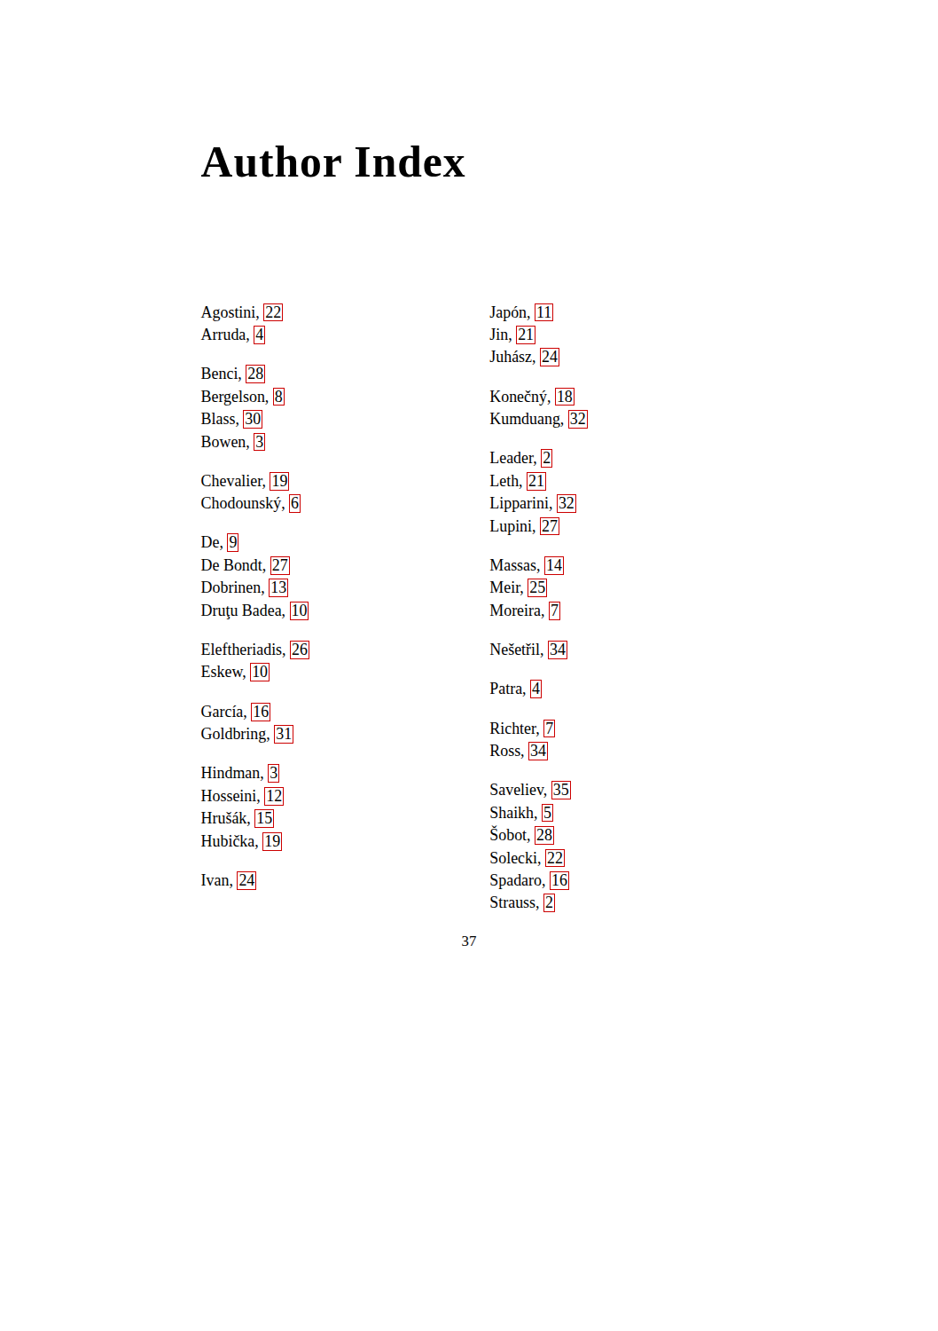Author Index
Agostini, 22
Arruda, 4
Benci, 28
Bergelson, 8
Blass, 30
Bowen, 3
Chevalier, 19
Chodounský, 6
De, 9
De Bondt, 27
Dobrinen, 13
Druţu Badea, 10
Eleftheriadis, 26
Eskew, 10
García, 16
Goldbring, 31
Hindman, 3
Hosseini, 12
Hrušák, 15
Hubička, 19
Ivan, 24
Japón, 11
Jin, 21
Juhász, 24
Konečný, 18
Kumduang, 32
Leader, 2
Leth, 21
Lipparini, 32
Lupini, 27
Massas, 14
Meir, 25
Moreira, 7
Nešetřil, 34
Patra, 4
Richter, 7
Ross, 34
Saveliev, 35
Shaikh, 5
Šobot, 28
Solecki, 22
Spadaro, 16
Strauss, 2
37